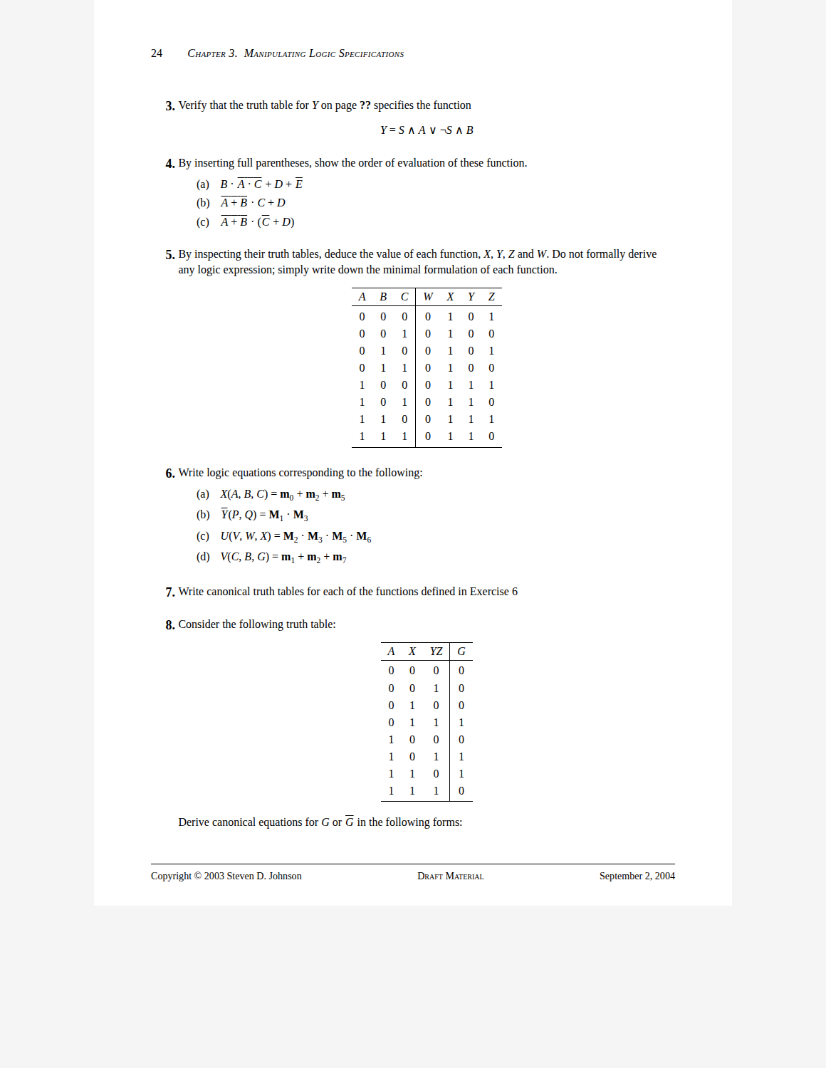24 Chapter 3. Manipulating Logic Specifications
3. Verify that the truth table for Y on page ?? specifies the function
Y = S ∧ A ∨ ¬S ∧ B
4. By inserting full parentheses, show the order of evaluation of these function.
(a) B · A · C + D + E
(b) A + B · C + D
(c) A + B · (C + D)
5. By inspecting their truth tables, deduce the value of each function, X, Y, Z and W. Do not formally derive any logic expression; simply write down the minimal formulation of each function.
| A | B | C | W | X | Y | Z |
| --- | --- | --- | --- | --- | --- | --- |
| 0 | 0 | 0 | 0 | 1 | 0 | 1 |
| 0 | 0 | 1 | 0 | 1 | 0 | 0 |
| 0 | 1 | 0 | 0 | 1 | 0 | 1 |
| 0 | 1 | 1 | 0 | 1 | 0 | 0 |
| 1 | 0 | 0 | 0 | 1 | 1 | 1 |
| 1 | 0 | 1 | 0 | 1 | 1 | 0 |
| 1 | 1 | 0 | 0 | 1 | 1 | 1 |
| 1 | 1 | 1 | 0 | 1 | 1 | 0 |
6. Write logic equations corresponding to the following:
(a) X(A, B, C) = m0 + m2 + m5
(b) Y(P, Q) = M1 · M3
(c) U(V, W, X) = M2 · M3 · M5 · M6
(d) V(C, B, G) = m1 + m2 + m7
7. Write canonical truth tables for each of the functions defined in Exercise 6
8. Consider the following truth table:
| A | X | YZ | G |
| --- | --- | --- | --- |
| 0 | 0 | 0 | 0 |
| 0 | 0 | 1 | 0 |
| 0 | 1 | 0 | 0 |
| 0 | 1 | 1 | 1 |
| 1 | 0 | 0 | 0 |
| 1 | 0 | 1 | 1 |
| 1 | 1 | 0 | 1 |
| 1 | 1 | 1 | 0 |
Derive canonical equations for G or G in the following forms:
Copyright © 2003 Steven D. Johnson Draft Material September 2, 2004